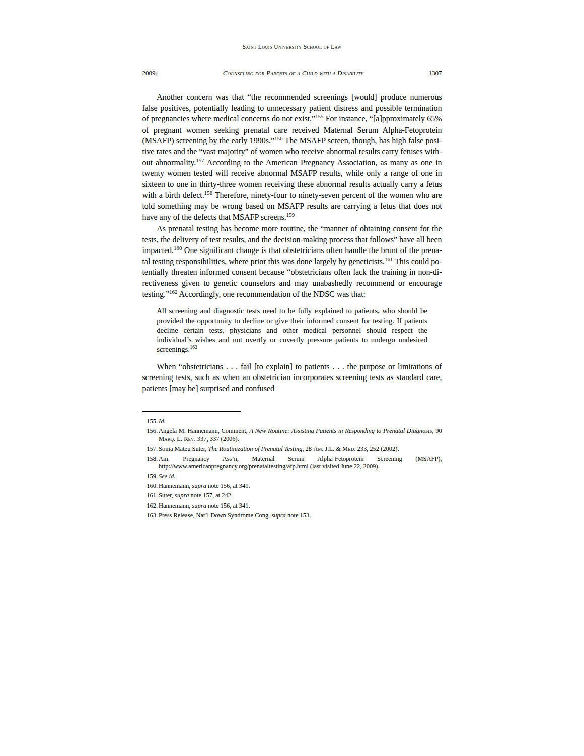Saint Louis University School of Law
2009] Counseling for Parents of a Child with a Disability 1307
Another concern was that “the recommended screenings [would] produce numerous false positives, potentially leading to unnecessary patient distress and possible termination of pregnancies where medical concerns do not exist.”155 For instance, “[a]pproximately 65% of pregnant women seeking prenatal care received Maternal Serum Alpha-Fetoprotein (MSAFP) screening by the early 1990s.”156 The MSAFP screen, though, has high false positive rates and the “vast majority” of women who receive abnormal results carry fetuses without abnormality.157 According to the American Pregnancy Association, as many as one in twenty women tested will receive abnormal MSAFP results, while only a range of one in sixteen to one in thirty-three women receiving these abnormal results actually carry a fetus with a birth defect.158 Therefore, ninety-four to ninety-seven percent of the women who are told something may be wrong based on MSAFP results are carrying a fetus that does not have any of the defects that MSAFP screens.159
As prenatal testing has become more routine, the “manner of obtaining consent for the tests, the delivery of test results, and the decision-making process that follows” have all been impacted.160 One significant change is that obstetricians often handle the brunt of the prenatal testing responsibilities, where prior this was done largely by geneticists.161 This could potentially threaten informed consent because “obstetricians often lack the training in non-directiveness given to genetic counselors and may unabashedly recommend or encourage testing.”162 Accordingly, one recommendation of the NDSC was that:
All screening and diagnostic tests need to be fully explained to patients, who should be provided the opportunity to decline or give their informed consent for testing. If patients decline certain tests, physicians and other medical personnel should respect the individual’s wishes and not overtly or covertly pressure patients to undergo undesired screenings.163
When “obstetricians . . . fail [to explain] to patients . . . the purpose or limitations of screening tests, such as when an obstetrician incorporates screening tests as standard care, patients [may be] surprised and confused
Id.
Angela M. Hannemann, Comment, A New Routine: Assisting Patients in Responding to Prenatal Diagnosis, 90 Marq. L. Rev. 337, 337 (2006).
Sonia Mateu Suter, The Routinization of Prenatal Testing, 28 Am. J.L. & Med. 233, 252 (2002).
Am. Pregnancy Ass’n, Maternal Serum Alpha-Fetoprotein Screening (MSAFP), http://www.americanpregnancy.org/prenataltesting/afp.html (last visited June 22, 2009).
See id.
Hannemann, supra note 156, at 341.
Suter, supra note 157, at 242.
Hannemann, supra note 156, at 341.
Press Release, Nat’l Down Syndrome Cong. supra note 153.